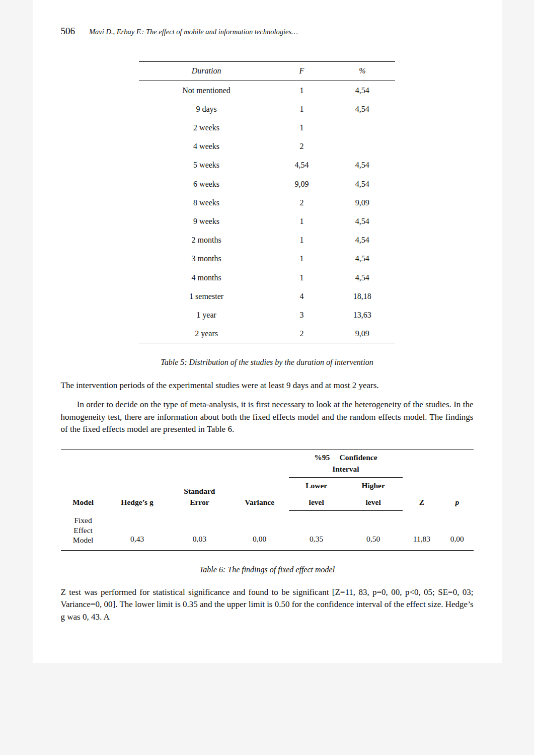506 Mavi D., Erbay F.: The effect of mobile and information technologies…
| Duration | F | % |
| --- | --- | --- |
| Not mentioned | 1 | 4,54 |
| 9 days | 1 | 4,54 |
| 2 weeks | 1 | |
| 4 weeks | 2 | |
| 5 weeks | 4,54 | 4,54 |
| 6 weeks | 9,09 | 4,54 |
| 8 weeks | 2 | 9,09 |
| 9 weeks | 1 | 4,54 |
| 2 months | 1 | 4,54 |
| 3 months | 1 | 4,54 |
| 4 months | 1 | 4,54 |
| 1 semester | 4 | 18,18 |
| 1 year | 3 | 13,63 |
| 2 years | 2 | 9,09 |
Table 5: Distribution of the studies by the duration of intervention
The intervention periods of the experimental studies were at least 9 days and at most 2 years.
In order to decide on the type of meta-analysis, it is first necessary to look at the heterogeneity of the studies. In the homogeneity test, there are information about both the fixed effects model and the random effects model. The findings of the fixed effects model are presented in Table 6.
| Model | Hedge’s g | Standard Error | Variance | %95 Confidence Interval | Z | p |
| --- | --- | --- | --- | --- | --- | --- |
| Lower | Higher |
| level | level |
| Fixed Effect Model | 0,43 | 0,03 | 0,00 | 0,35 | 0,50 | 11,83 | 0,00 |
Table 6: The findings of fixed effect model
Z test was performed for statistical significance and found to be significant [Z=11, 83, p=0, 00, p<0, 05; SE=0, 03; Variance=0, 00]. The lower limit is 0.35 and the upper limit is 0.50 for the confidence interval of the effect size. Hedge’s g was 0, 43. A